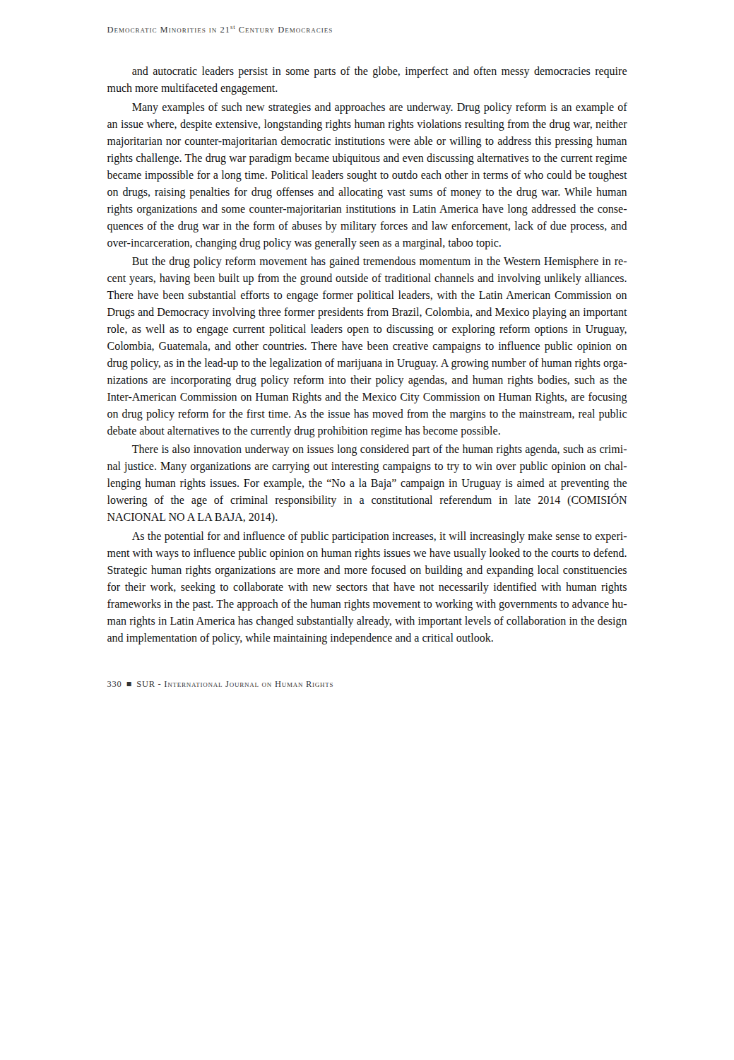Democratic Minorities in 21st Century Democracies
and autocratic leaders persist in some parts of the globe, imperfect and often messy democracies require much more multifaceted engagement.
Many examples of such new strategies and approaches are underway. Drug policy reform is an example of an issue where, despite extensive, longstanding rights human rights violations resulting from the drug war, neither majoritarian nor counter-majoritarian democratic institutions were able or willing to address this pressing human rights challenge. The drug war paradigm became ubiquitous and even discussing alternatives to the current regime became impossible for a long time. Political leaders sought to outdo each other in terms of who could be toughest on drugs, raising penalties for drug offenses and allocating vast sums of money to the drug war. While human rights organizations and some counter-majoritarian institutions in Latin America have long addressed the consequences of the drug war in the form of abuses by military forces and law enforcement, lack of due process, and over-incarceration, changing drug policy was generally seen as a marginal, taboo topic.
But the drug policy reform movement has gained tremendous momentum in the Western Hemisphere in recent years, having been built up from the ground outside of traditional channels and involving unlikely alliances. There have been substantial efforts to engage former political leaders, with the Latin American Commission on Drugs and Democracy involving three former presidents from Brazil, Colombia, and Mexico playing an important role, as well as to engage current political leaders open to discussing or exploring reform options in Uruguay, Colombia, Guatemala, and other countries. There have been creative campaigns to influence public opinion on drug policy, as in the lead-up to the legalization of marijuana in Uruguay. A growing number of human rights organizations are incorporating drug policy reform into their policy agendas, and human rights bodies, such as the Inter-American Commission on Human Rights and the Mexico City Commission on Human Rights, are focusing on drug policy reform for the first time. As the issue has moved from the margins to the mainstream, real public debate about alternatives to the currently drug prohibition regime has become possible.
There is also innovation underway on issues long considered part of the human rights agenda, such as criminal justice. Many organizations are carrying out interesting campaigns to try to win over public opinion on challenging human rights issues. For example, the “No a la Baja” campaign in Uruguay is aimed at preventing the lowering of the age of criminal responsibility in a constitutional referendum in late 2014 (COMISIÓN NACIONAL NO A LA BAJA, 2014).
As the potential for and influence of public participation increases, it will increasingly make sense to experiment with ways to influence public opinion on human rights issues we have usually looked to the courts to defend. Strategic human rights organizations are more and more focused on building and expanding local constituencies for their work, seeking to collaborate with new sectors that have not necessarily identified with human rights frameworks in the past. The approach of the human rights movement to working with governments to advance human rights in Latin America has changed substantially already, with important levels of collaboration in the design and implementation of policy, while maintaining independence and a critical outlook.
330■SUR - International Journal on Human Rights